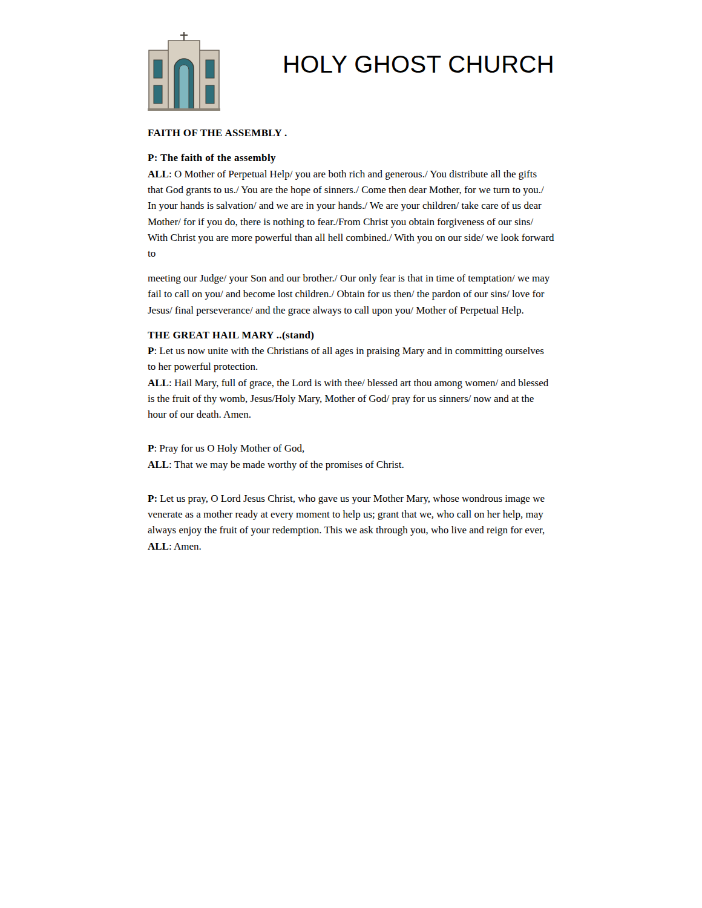HOLY GHOST CHURCH
FAITH OF THE ASSEMBLY .
P: The faith of the assembly
ALL: O Mother of Perpetual Help/ you are both rich and generous./ You distribute all the gifts that God grants to us./ You are the hope of sinners./ Come then dear Mother, for we turn to you./ In your hands is salvation/ and we are in your hands./ We are your children/ take care of us dear Mother/ for if you do, there is nothing to fear./From Christ you obtain forgiveness of our sins/ With Christ you are more powerful than all hell combined./ With you on our side/ we look forward to
meeting our Judge/ your Son and our brother./ Our only fear is that in time of temptation/ we may fail to call on you/ and become lost children./ Obtain for us then/ the pardon of our sins/ love for Jesus/ final perseverance/ and the grace always to call upon you/ Mother of Perpetual Help.
THE GREAT HAIL MARY ..(stand)
P: Let us now unite with the Christians of all ages in praising Mary and in committing ourselves to her powerful protection.
ALL: Hail Mary, full of grace, the Lord is with thee/ blessed art thou among women/ and blessed is the fruit of thy womb, Jesus/Holy Mary, Mother of God/ pray for us sinners/ now and at the hour of our death. Amen.
P: Pray for us O Holy Mother of God,
ALL: That we may be made worthy of the promises of Christ.
P: Let us pray, O Lord Jesus Christ, who gave us your Mother Mary, whose wondrous image we venerate as a mother ready at every moment to help us; grant that we, who call on her help, may always enjoy the fruit of your redemption. This we ask through you, who live and reign for ever,
ALL: Amen.